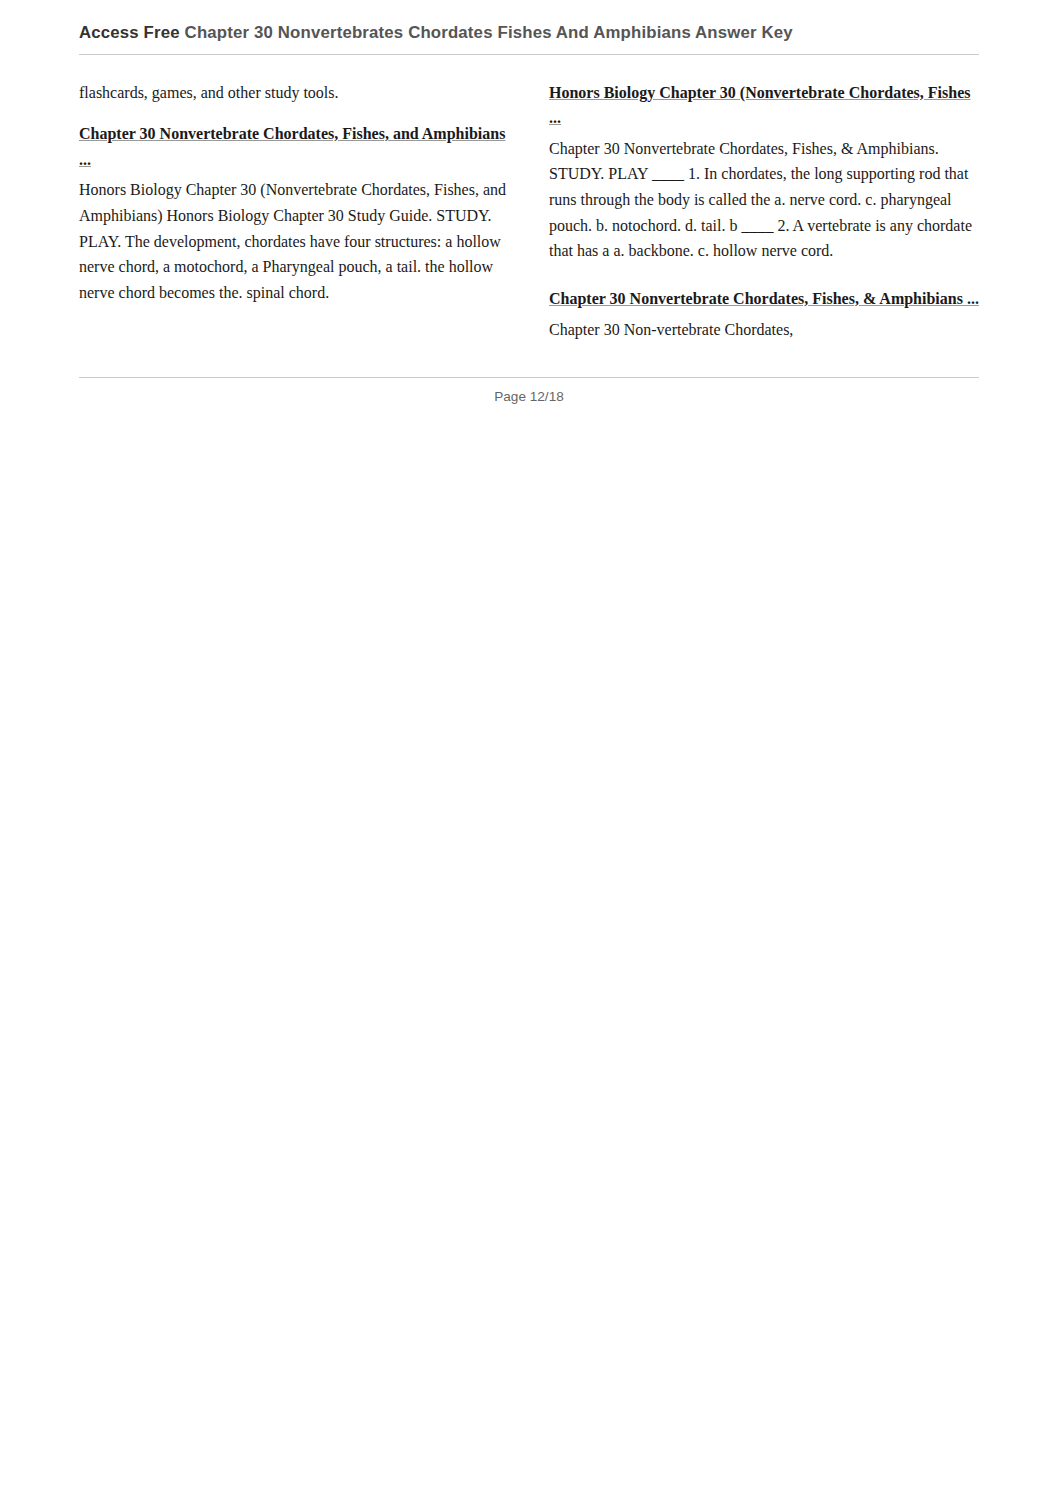Access Free Chapter 30 Nonvertebrates Chordates Fishes And Amphibians Answer Key
flashcards, games, and other study tools.
Chapter 30 Nonvertebrate Chordates, Fishes, and Amphibians ...
Honors Biology Chapter 30 (Nonvertebrate Chordates, Fishes, and Amphibians) Honors Biology Chapter 30 Study Guide. STUDY. PLAY. The development, chordates have four structures: a hollow nerve chord, a motochord, a Pharyngeal pouch, a tail. the hollow nerve chord becomes the. spinal chord.
Honors Biology Chapter 30 (Nonvertebrate Chordates, Fishes ...
Chapter 30 Nonvertebrate Chordates, Fishes, & Amphibians. STUDY. PLAY ____ 1. In chordates, the long supporting rod that runs through the body is called the a. nerve cord. c. pharyngeal pouch. b. notochord. d. tail. b ____ 2. A vertebrate is any chordate that has a a. backbone. c. hollow nerve cord.
Chapter 30 Nonvertebrate Chordates, Fishes, & Amphibians ...
Chapter 30 Non-vertebrate Chordates,
Page 12/18